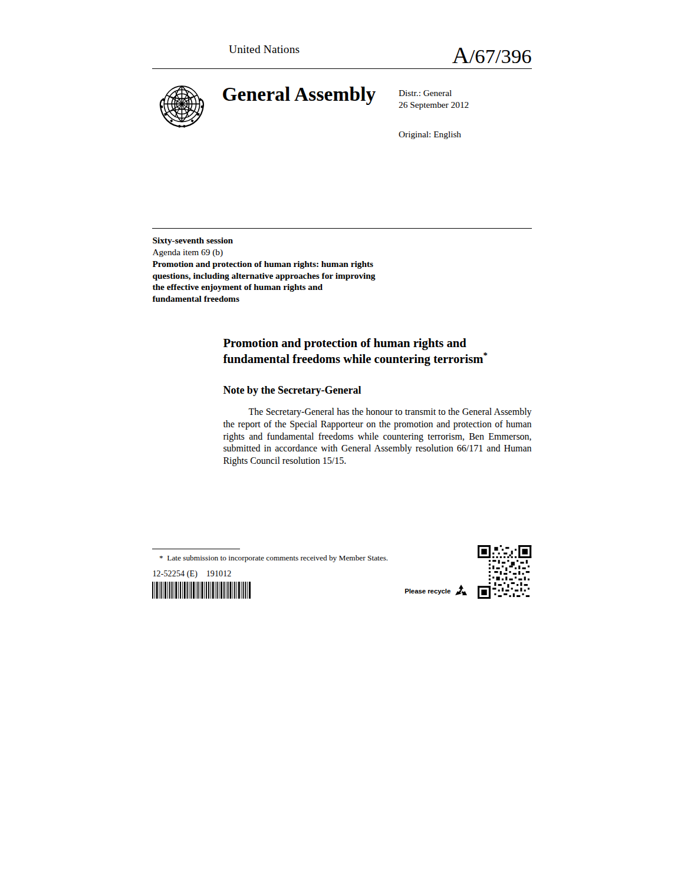United Nations
A/67/396
General Assembly
Distr.: General
26 September 2012
Original: English
Sixty-seventh session
Agenda item 69 (b)
Promotion and protection of human rights: human rights
questions, including alternative approaches for improving
the effective enjoyment of human rights and
fundamental freedoms
Promotion and protection of human rights and fundamental freedoms while countering terrorism*
Note by the Secretary-General
The Secretary-General has the honour to transmit to the General Assembly the report of the Special Rapporteur on the promotion and protection of human rights and fundamental freedoms while countering terrorism, Ben Emmerson, submitted in accordance with General Assembly resolution 66/171 and Human Rights Council resolution 15/15.
* Late submission to incorporate comments received by Member States.
12-52254 (E) 191012
Please recycle